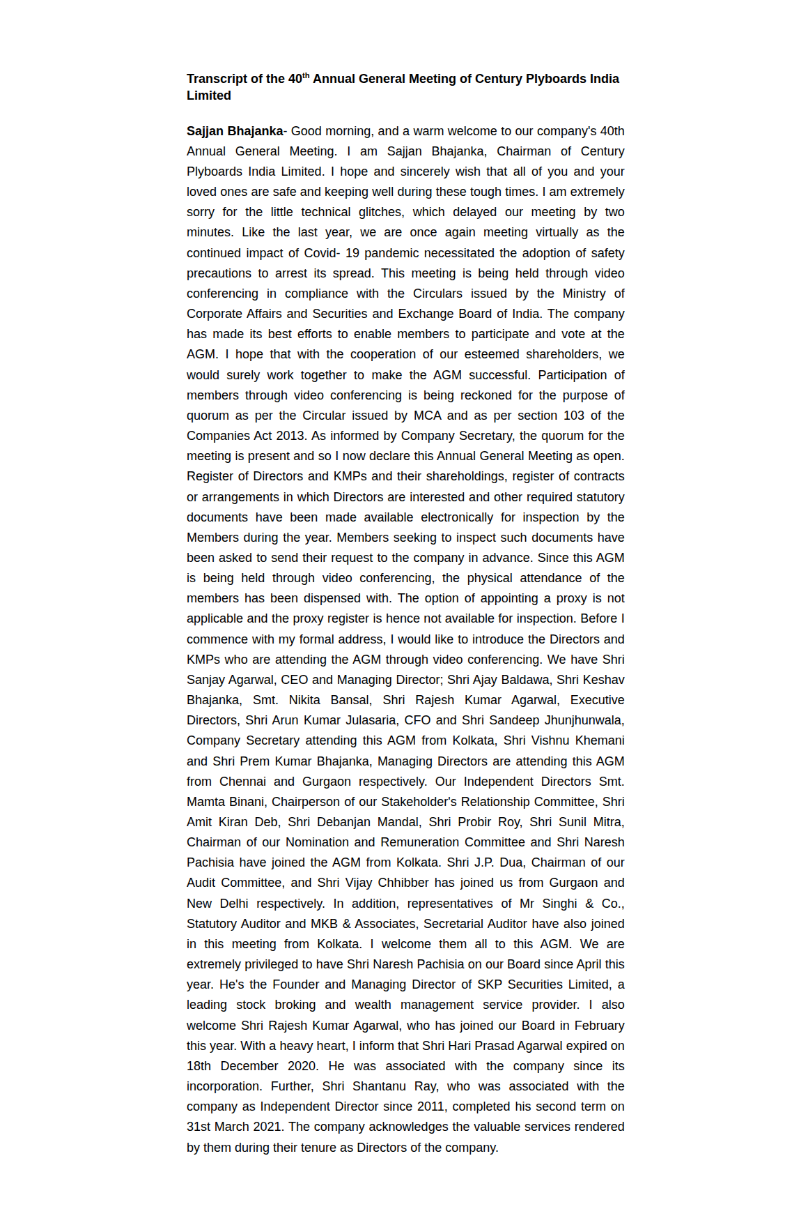Transcript of the 40th Annual General Meeting of Century Plyboards India Limited
Sajjan Bhajanka- Good morning, and a warm welcome to our company's 40th Annual General Meeting. I am Sajjan Bhajanka, Chairman of Century Plyboards India Limited. I hope and sincerely wish that all of you and your loved ones are safe and keeping well during these tough times. I am extremely sorry for the little technical glitches, which delayed our meeting by two minutes. Like the last year, we are once again meeting virtually as the continued impact of Covid- 19 pandemic necessitated the adoption of safety precautions to arrest its spread. This meeting is being held through video conferencing in compliance with the Circulars issued by the Ministry of Corporate Affairs and Securities and Exchange Board of India. The company has made its best efforts to enable members to participate and vote at the AGM. I hope that with the cooperation of our esteemed shareholders, we would surely work together to make the AGM successful. Participation of members through video conferencing is being reckoned for the purpose of quorum as per the Circular issued by MCA and as per section 103 of the Companies Act 2013. As informed by Company Secretary, the quorum for the meeting is present and so I now declare this Annual General Meeting as open. Register of Directors and KMPs and their shareholdings, register of contracts or arrangements in which Directors are interested and other required statutory documents have been made available electronically for inspection by the Members during the year. Members seeking to inspect such documents have been asked to send their request to the company in advance. Since this AGM is being held through video conferencing, the physical attendance of the members has been dispensed with. The option of appointing a proxy is not applicable and the proxy register is hence not available for inspection. Before I commence with my formal address, I would like to introduce the Directors and KMPs who are attending the AGM through video conferencing. We have Shri Sanjay Agarwal, CEO and Managing Director; Shri Ajay Baldawa, Shri Keshav Bhajanka, Smt. Nikita Bansal, Shri Rajesh Kumar Agarwal, Executive Directors, Shri Arun Kumar Julasaria, CFO and Shri Sandeep Jhunjhunwala, Company Secretary attending this AGM from Kolkata, Shri Vishnu Khemani and Shri Prem Kumar Bhajanka, Managing Directors are attending this AGM from Chennai and Gurgaon respectively. Our Independent Directors Smt. Mamta Binani, Chairperson of our Stakeholder's Relationship Committee, Shri Amit Kiran Deb, Shri Debanjan Mandal, Shri Probir Roy, Shri Sunil Mitra, Chairman of our Nomination and Remuneration Committee and Shri Naresh Pachisia have joined the AGM from Kolkata. Shri J.P. Dua, Chairman of our Audit Committee, and Shri Vijay Chhibber has joined us from Gurgaon and New Delhi respectively. In addition, representatives of Mr Singhi & Co., Statutory Auditor and MKB & Associates, Secretarial Auditor have also joined in this meeting from Kolkata. I welcome them all to this AGM. We are extremely privileged to have Shri Naresh Pachisia on our Board since April this year. He's the Founder and Managing Director of SKP Securities Limited, a leading stock broking and wealth management service provider. I also welcome Shri Rajesh Kumar Agarwal, who has joined our Board in February this year. With a heavy heart, I inform that Shri Hari Prasad Agarwal expired on 18th December 2020. He was associated with the company since its incorporation. Further, Shri Shantanu Ray, who was associated with the company as Independent Director since 2011, completed his second term on 31st March 2021. The company acknowledges the valuable services rendered by them during their tenure as Directors of the company.